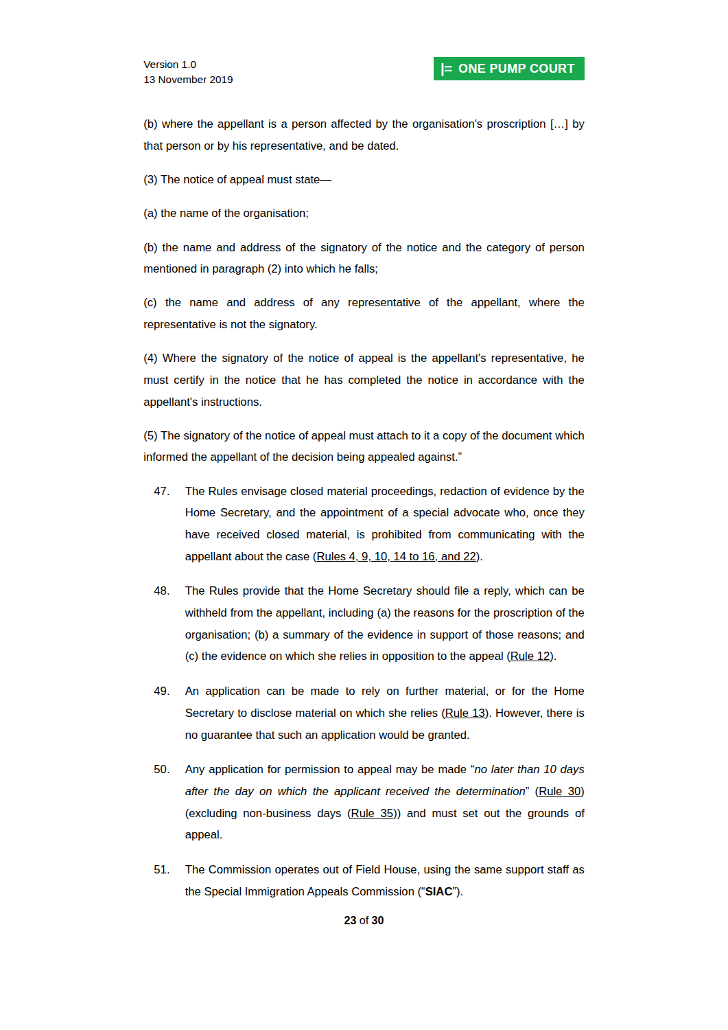Version 1.0
13 November 2019
| =ONE PUMP COURT
(b) where the appellant is a person affected by the organisation's proscription […] by that person or by his representative, and be dated.
(3) The notice of appeal must state—
(a) the name of the organisation;
(b) the name and address of the signatory of the notice and the category of person mentioned in paragraph (2) into which he falls;
(c) the name and address of any representative of the appellant, where the representative is not the signatory.
(4) Where the signatory of the notice of appeal is the appellant's representative, he must certify in the notice that he has completed the notice in accordance with the appellant's instructions.
(5) The signatory of the notice of appeal must attach to it a copy of the document which informed the appellant of the decision being appealed against.”
The Rules envisage closed material proceedings, redaction of evidence by the Home Secretary, and the appointment of a special advocate who, once they have received closed material, is prohibited from communicating with the appellant about the case (Rules 4, 9, 10, 14 to 16, and 22).
The Rules provide that the Home Secretary should file a reply, which can be withheld from the appellant, including (a) the reasons for the proscription of the organisation; (b) a summary of the evidence in support of those reasons; and (c) the evidence on which she relies in opposition to the appeal (Rule 12).
An application can be made to rely on further material, or for the Home Secretary to disclose material on which she relies (Rule 13). However, there is no guarantee that such an application would be granted.
Any application for permission to appeal may be made “no later than 10 days after the day on which the applicant received the determination” (Rule 30) (excluding non-business days (Rule 35)) and must set out the grounds of appeal.
The Commission operates out of Field House, using the same support staff as the Special Immigration Appeals Commission (“SIAC”).
23 of 30